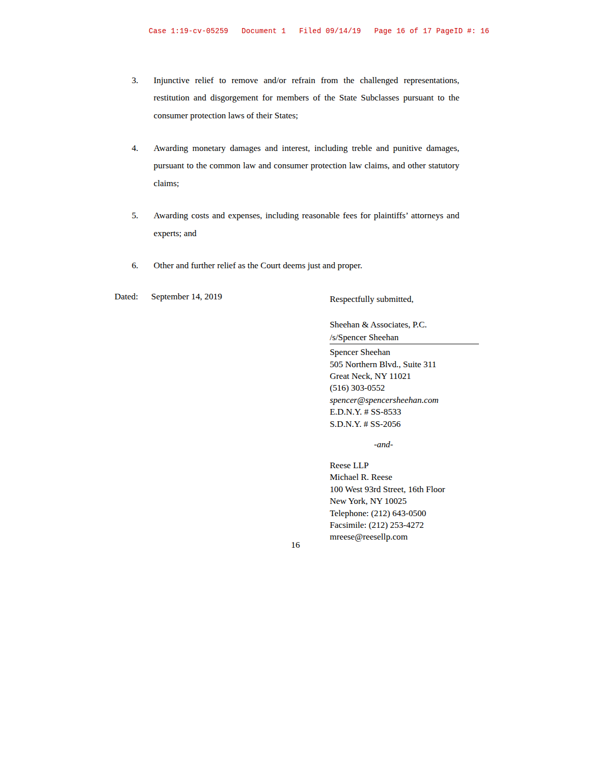Case 1:19-cv-05259 Document 1 Filed 09/14/19 Page 16 of 17 PageID #: 16
3. Injunctive relief to remove and/or refrain from the challenged representations, restitution and disgorgement for members of the State Subclasses pursuant to the consumer protection laws of their States;
4. Awarding monetary damages and interest, including treble and punitive damages, pursuant to the common law and consumer protection law claims, and other statutory claims;
5. Awarding costs and expenses, including reasonable fees for plaintiffs’ attorneys and experts; and
6. Other and further relief as the Court deems just and proper.
Dated: September 14, 2019
Respectfully submitted,
Sheehan & Associates, P.C.
/s/Spencer Sheehan
Spencer Sheehan
505 Northern Blvd., Suite 311
Great Neck, NY 11021
(516) 303-0552
spencer@spencersheehan.com
E.D.N.Y. # SS-8533
S.D.N.Y. # SS-2056
-and-
Reese LLP
Michael R. Reese
100 West 93rd Street, 16th Floor
New York, NY 10025
Telephone: (212) 643-0500
Facsimile: (212) 253-4272
mreese@reesellp.com
16